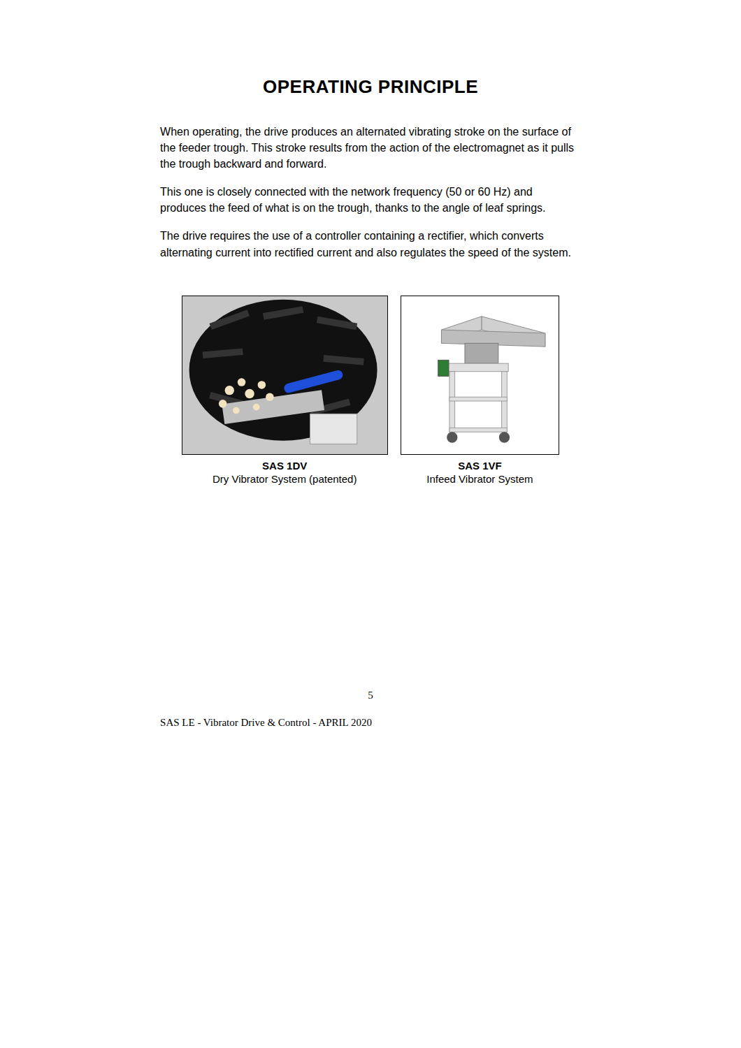OPERATING PRINCIPLE
When operating, the drive produces an alternated vibrating stroke on the surface of the feeder trough. This stroke results from the action of the electromagnet as it pulls the trough backward and forward.
This one is closely connected with the network frequency (50 or 60 Hz) and produces the feed of what is on the trough, thanks to the angle of leaf springs.
The drive requires the use of a controller containing a rectifier, which converts alternating current into rectified current and also regulates the speed of the system.
SAS 1DV
Dry Vibrator System (patented)
SAS 1VF
Infeed Vibrator System
5
SAS LE - Vibrator Drive & Control - APRIL 2020